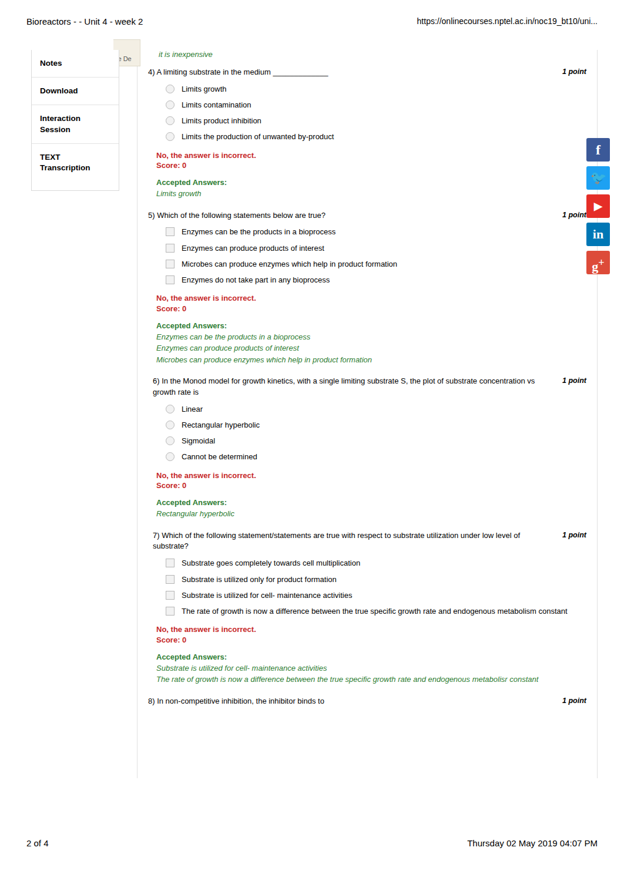Bioreactors - - Unit 4 - week 2
https://onlinecourses.nptel.ac.in/noc19_bt10/uni...
ce De
Notes
Download
Interaction
Session
TEXT
Transcription
f
🐦
▶
in
g+
it is inexpensive
4) A limiting substrate in the medium _____________
1 point
Limits growth
Limits contamination
Limits product inhibition
Limits the production of unwanted by-product
No, the answer is incorrect.
Score: 0
Accepted Answers:
Limits growth
5) Which of the following statements below are true?
1 point
Enzymes can be the products in a bioprocess
Enzymes can produce products of interest
Microbes can produce enzymes which help in product formation
Enzymes do not take part in any bioprocess
No, the answer is incorrect.
Score: 0
Accepted Answers:
Enzymes can be the products in a bioprocess
Enzymes can produce products of interest
Microbes can produce enzymes which help in product formation
6) In the Monod model for growth kinetics, with a single limiting substrate S, the plot of substrate concentration vs growth rate is
1 point
Linear
Rectangular hyperbolic
Sigmoidal
Cannot be determined
No, the answer is incorrect.
Score: 0
Accepted Answers:
Rectangular hyperbolic
7) Which of the following statement/statements are true with respect to substrate utilization under low level of substrate?
1 point
Substrate goes completely towards cell multiplication
Substrate is utilized only for product formation
Substrate is utilized for cell- maintenance activities
The rate of growth is now a difference between the true specific growth rate and endogenous metabolism constant
No, the answer is incorrect.
Score: 0
Accepted Answers:
Substrate is utilized for cell- maintenance activities
The rate of growth is now a difference between the true specific growth rate and endogenous metabolisr constant
8) In non-competitive inhibition, the inhibitor binds to
1 point
2 of 4
Thursday 02 May 2019 04:07 PM